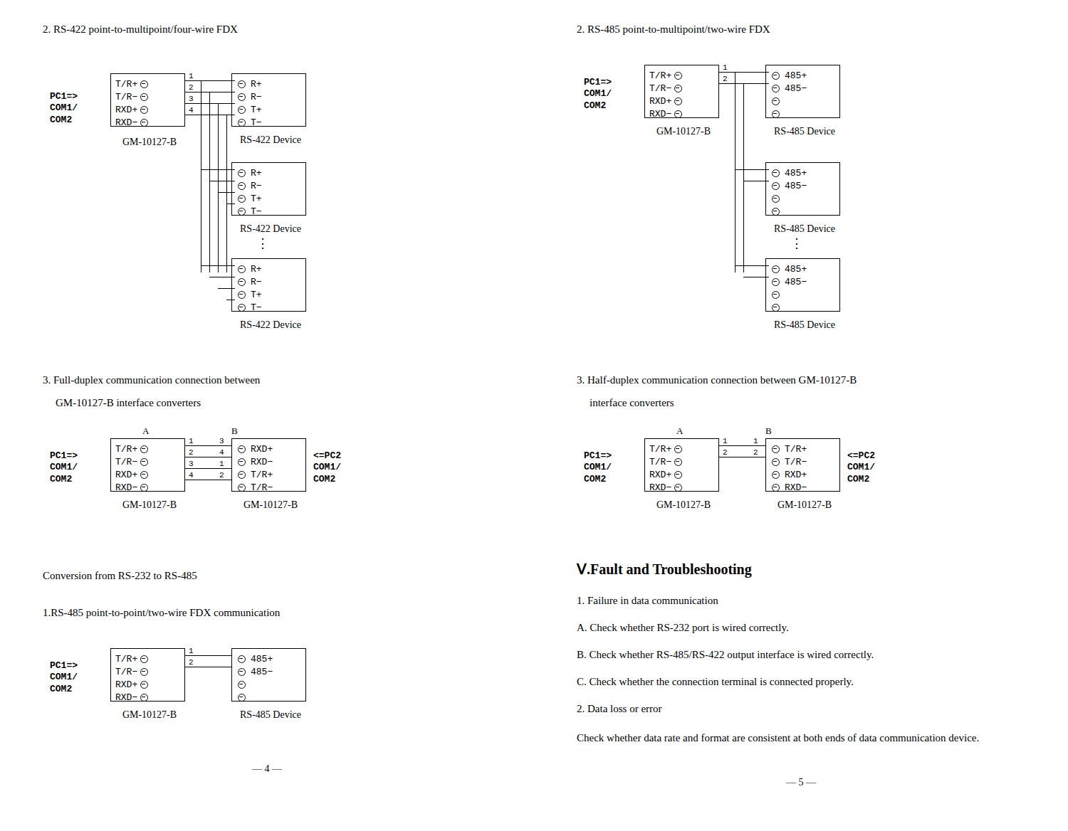2. RS-422 point-to-multipoint/four-wire FDX
PC1=> COM1/ COM2
| T/R+ | |
| T/R− | |
| RXD+ | |
| RXD− | |
GM-10127-B
1
2
3
4
| | R+ |
| | R− |
| | T+ |
| | T− |
RS-422 Device
| | R+ |
| | R− |
| | T+ |
| | T− |
RS-422 Device
⋮
| | R+ |
| | R− |
| | T+ |
| | T− |
RS-422 Device
3. Full-duplex communication connection between
GM-10127-B interface converters
A
B
PC1=> COM1/ COM2
| T/R+ | |
| T/R− | |
| RXD+ | |
| RXD− | |
GM-10127-B
| | RXD+ |
| | RXD− |
| | T/R+ |
| | T/R− |
GM-10127-B
<=PC2 COM1/ COM2
1
2
3
4
3
4
1
2
Conversion from RS-232 to RS-485
1.RS-485 point-to-point/two-wire FDX communication
PC1=> COM1/ COM2
| T/R+ | |
| T/R− | |
| RXD+ | |
| RXD− | |
GM-10127-B
| | 485+ |
| | 485− |
RS-485 Device
1
2
— 4 —
2. RS-485 point-to-multipoint/two-wire FDX
PC1=> COM1/ COM2
| T/R+ | |
| T/R− | |
| RXD+ | |
| RXD− | |
GM-10127-B
1
2
| | 485+ |
| | 485− |
RS-485 Device
| | 485+ |
| | 485− |
RS-485 Device
⋮
| | 485+ |
| | 485− |
RS-485 Device
3. Half-duplex communication connection between GM-10127-B
interface converters
A
B
PC1=> COM1/ COM2
| T/R+ | |
| T/R− | |
| RXD+ | |
| RXD− | |
GM-10127-B
| | T/R+ |
| | T/R− |
| | RXD+ |
| | RXD− |
GM-10127-B
<=PC2 COM1/ COM2
1
2
1
2
Ⅴ.Fault and Troubleshooting
1. Failure in data communication
A. Check whether RS-232 port is wired correctly.
B. Check whether RS-485/RS-422 output interface is wired correctly.
C. Check whether the connection terminal is connected properly.
2. Data loss or error
Check whether data rate and format are consistent at both ends of data communication device.
— 5 —